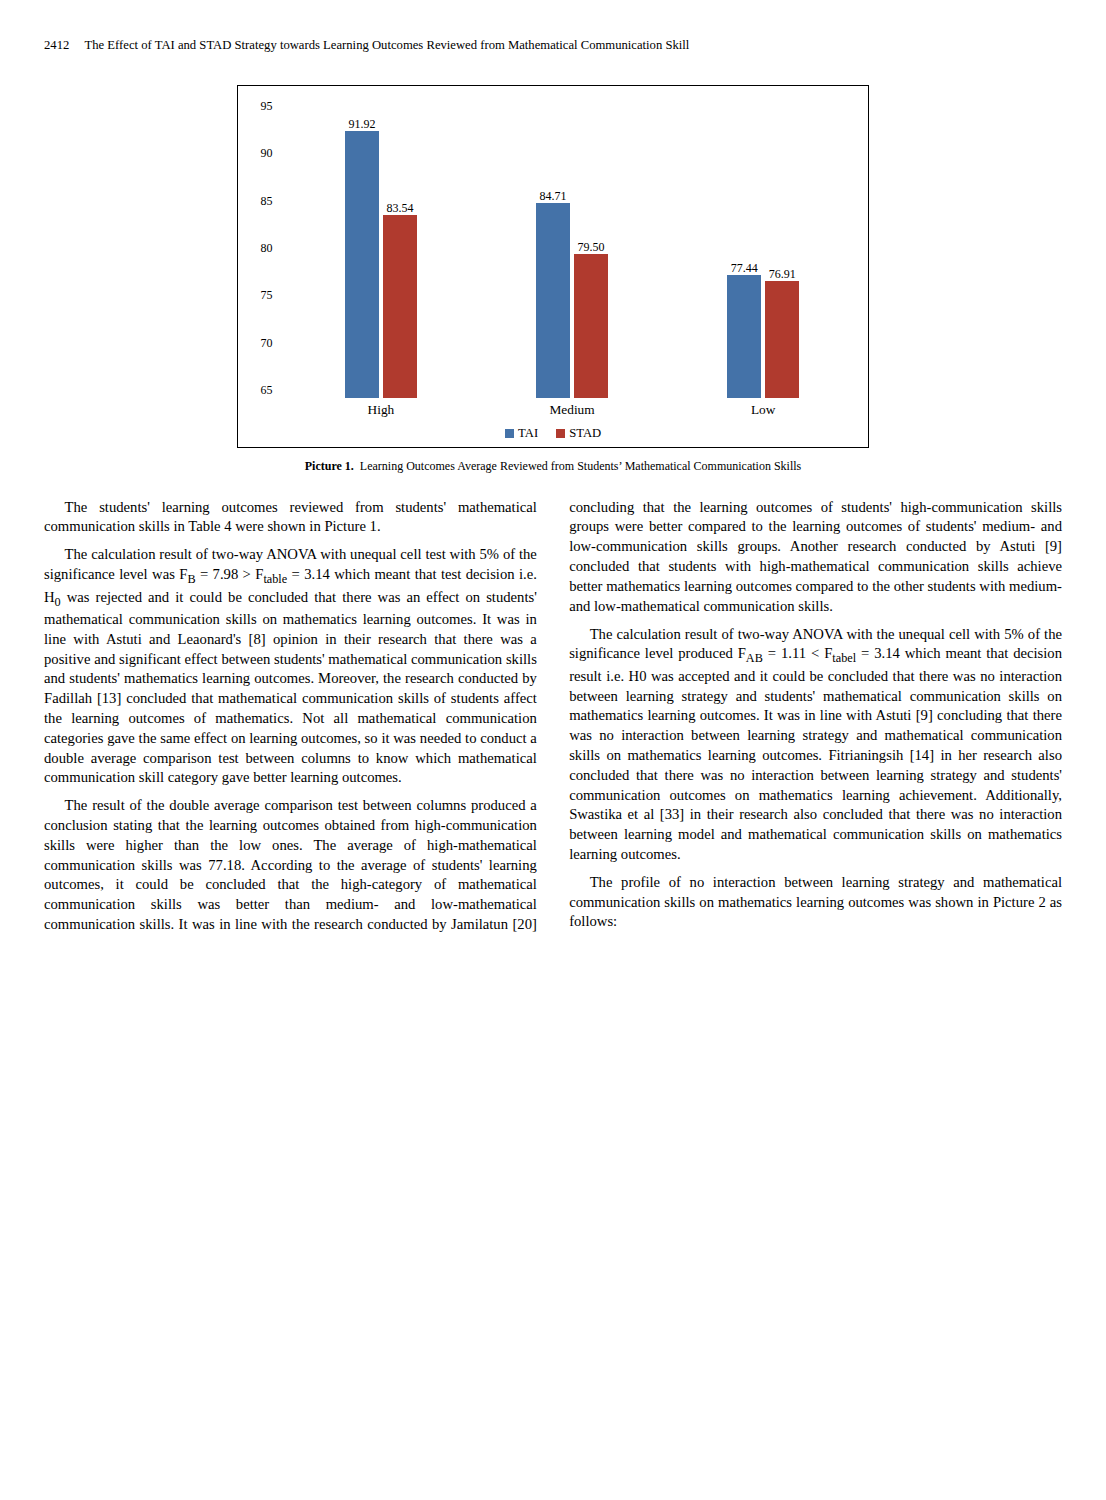2412 The Effect of TAI and STAD Strategy towards Learning Outcomes Reviewed from Mathematical Communication Skill
95
90
85
80
75
70
65
91.92
83.54
84.71
79.50
77.44
76.91
High
Medium
Low
TAI
STAD
Picture 1. Learning Outcomes Average Reviewed from Students’ Mathematical Communication Skills
The students' learning outcomes reviewed from students' mathematical communication skills in Table 4 were shown in Picture 1.
The calculation result of two-way ANOVA with unequal cell test with 5% of the significance level was FB = 7.98 > Ftable = 3.14 which meant that test decision i.e. H0 was rejected and it could be concluded that there was an effect on students' mathematical communication skills on mathematics learning outcomes. It was in line with Astuti and Leaonard's [8] opinion in their research that there was a positive and significant effect between students' mathematical communication skills and students' mathematics learning outcomes. Moreover, the research conducted by Fadillah [13] concluded that mathematical communication skills of students affect the learning outcomes of mathematics. Not all mathematical communication categories gave the same effect on learning outcomes, so it was needed to conduct a double average comparison test between columns to know which mathematical communication skill category gave better learning outcomes.
The result of the double average comparison test between columns produced a conclusion stating that the learning outcomes obtained from high-communication skills were higher than the low ones. The average of high-mathematical communication skills was 77.18. According to the average of students' learning outcomes, it could be concluded that the high-category of mathematical communication skills was better than medium- and low-mathematical communication skills. It was in line with the research conducted by Jamilatun [20] concluding that the learning outcomes of students' high-communication skills groups were better compared to the learning outcomes of students' medium- and low-communication skills groups. Another research conducted by Astuti [9] concluded that students with high-mathematical communication skills achieve better mathematics learning outcomes compared to the other students with medium- and low-mathematical communication skills.
The calculation result of two-way ANOVA with the unequal cell with 5% of the significance level produced FAB = 1.11 < Ftabel = 3.14 which meant that decision result i.e. H0 was accepted and it could be concluded that there was no interaction between learning strategy and students' mathematical communication skills on mathematics learning outcomes. It was in line with Astuti [9] concluding that there was no interaction between learning strategy and mathematical communication skills on mathematics learning outcomes. Fitrianingsih [14] in her research also concluded that there was no interaction between learning strategy and students' communication outcomes on mathematics learning achievement. Additionally, Swastika et al [33] in their research also concluded that there was no interaction between learning model and mathematical communication skills on mathematics learning outcomes.
The profile of no interaction between learning strategy and mathematical communication skills on mathematics learning outcomes was shown in Picture 2 as follows: